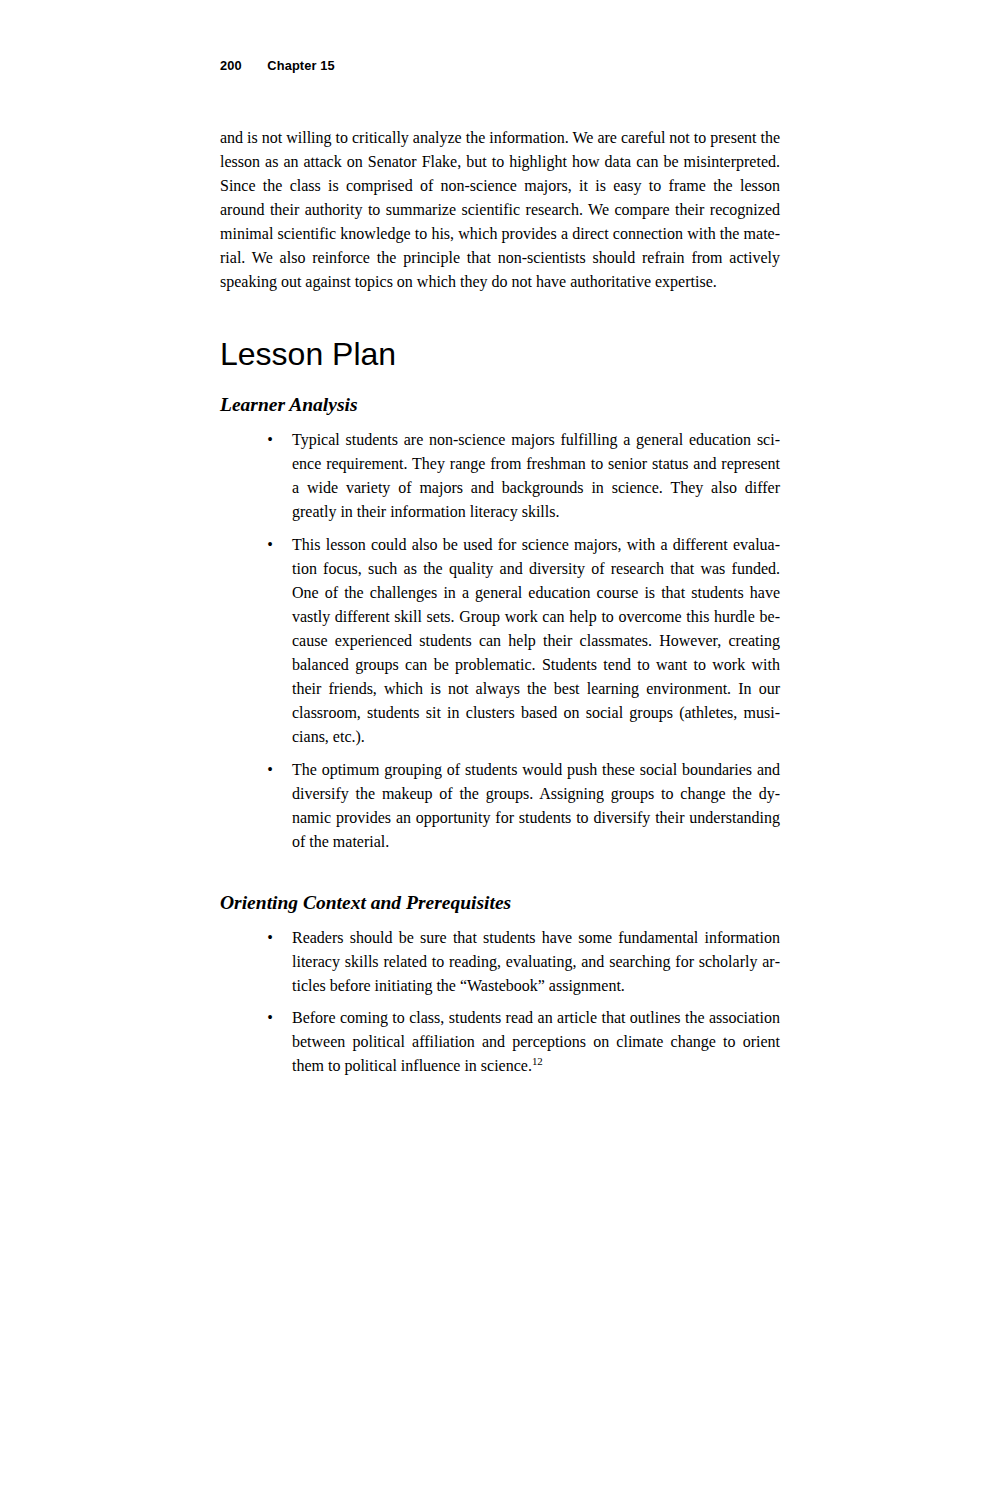200 Chapter 15
and is not willing to critically analyze the information. We are careful not to present the lesson as an attack on Senator Flake, but to highlight how data can be misinterpreted. Since the class is comprised of non-science majors, it is easy to frame the lesson around their authority to summarize scientific research. We compare their recognized minimal scientific knowledge to his, which provides a direct connection with the material. We also reinforce the principle that non-scientists should refrain from actively speaking out against topics on which they do not have authoritative expertise.
Lesson Plan
Learner Analysis
Typical students are non-science majors fulfilling a general education science requirement. They range from freshman to senior status and represent a wide variety of majors and backgrounds in science. They also differ greatly in their information literacy skills.
This lesson could also be used for science majors, with a different evaluation focus, such as the quality and diversity of research that was funded. One of the challenges in a general education course is that students have vastly different skill sets. Group work can help to overcome this hurdle because experienced students can help their classmates. However, creating balanced groups can be problematic. Students tend to want to work with their friends, which is not always the best learning environment. In our classroom, students sit in clusters based on social groups (athletes, musicians, etc.).
The optimum grouping of students would push these social boundaries and diversify the makeup of the groups. Assigning groups to change the dynamic provides an opportunity for students to diversify their understanding of the material.
Orienting Context and Prerequisites
Readers should be sure that students have some fundamental information literacy skills related to reading, evaluating, and searching for scholarly articles before initiating the “Wastebook” assignment.
Before coming to class, students read an article that outlines the association between political affiliation and perceptions on climate change to orient them to political influence in science.12